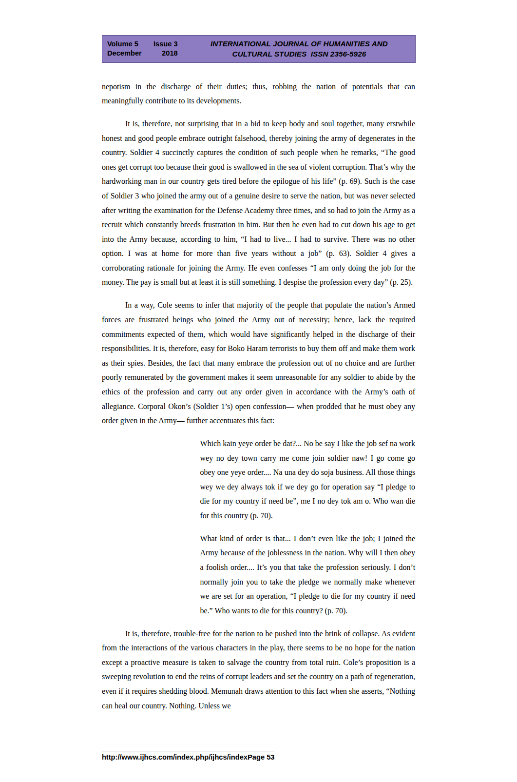| Volume 5 | Issue 3 |
| December | 2018 |
INTERNATIONAL JOURNAL OF HUMANITIES AND
CULTURAL STUDIES ISSN 2356-5926
nepotism in the discharge of their duties; thus, robbing the nation of potentials that can meaningfully contribute to its developments.
It is, therefore, not surprising that in a bid to keep body and soul together, many erstwhile honest and good people embrace outright falsehood, thereby joining the army of degenerates in the country. Soldier 4 succinctly captures the condition of such people when he remarks, “The good ones get corrupt too because their good is swallowed in the sea of violent corruption. That’s why the hardworking man in our country gets tired before the epilogue of his life” (p. 69). Such is the case of Soldier 3 who joined the army out of a genuine desire to serve the nation, but was never selected after writing the examination for the Defense Academy three times, and so had to join the Army as a recruit which constantly breeds frustration in him. But then he even had to cut down his age to get into the Army because, according to him, “I had to live... I had to survive. There was no other option. I was at home for more than five years without a job” (p. 63). Soldier 4 gives a corroborating rationale for joining the Army. He even confesses “I am only doing the job for the money. The pay is small but at least it is still something. I despise the profession every day” (p. 25).
In a way, Cole seems to infer that majority of the people that populate the nation’s Armed forces are frustrated beings who joined the Army out of necessity; hence, lack the required commitments expected of them, which would have significantly helped in the discharge of their responsibilities. It is, therefore, easy for Boko Haram terrorists to buy them off and make them work as their spies. Besides, the fact that many embrace the profession out of no choice and are further poorly remunerated by the government makes it seem unreasonable for any soldier to abide by the ethics of the profession and carry out any order given in accordance with the Army’s oath of allegiance. Corporal Okon’s (Soldier 1’s) open confession— when prodded that he must obey any order given in the Army— further accentuates this fact:
Which kain yeye order be dat?... No be say I like the job sef na work wey no dey town carry me come join soldier naw! I go come go obey one yeye order.... Na una dey do soja business. All those things wey we dey always tok if we dey go for operation say “I pledge to die for my country if need be”, me I no dey tok am o. Who wan die for this country (p. 70).
What kind of order is that... I don’t even like the job; I joined the Army because of the joblessness in the nation. Why will I then obey a foolish order.... It’s you that take the profession seriously. I don’t normally join you to take the pledge we normally make whenever we are set for an operation, “I pledge to die for my country if need be.” Who wants to die for this country? (p. 70).
It is, therefore, trouble-free for the nation to be pushed into the brink of collapse. As evident from the interactions of the various characters in the play, there seems to be no hope for the nation except a proactive measure is taken to salvage the country from total ruin. Cole’s proposition is a sweeping revolution to end the reins of corrupt leaders and set the country on a path of regeneration, even if it requires shedding blood. Memunah draws attention to this fact when she asserts, “Nothing can heal our country. Nothing. Unless we
http://www.ijhcs.com/index.php/ijhcs/index Page 53